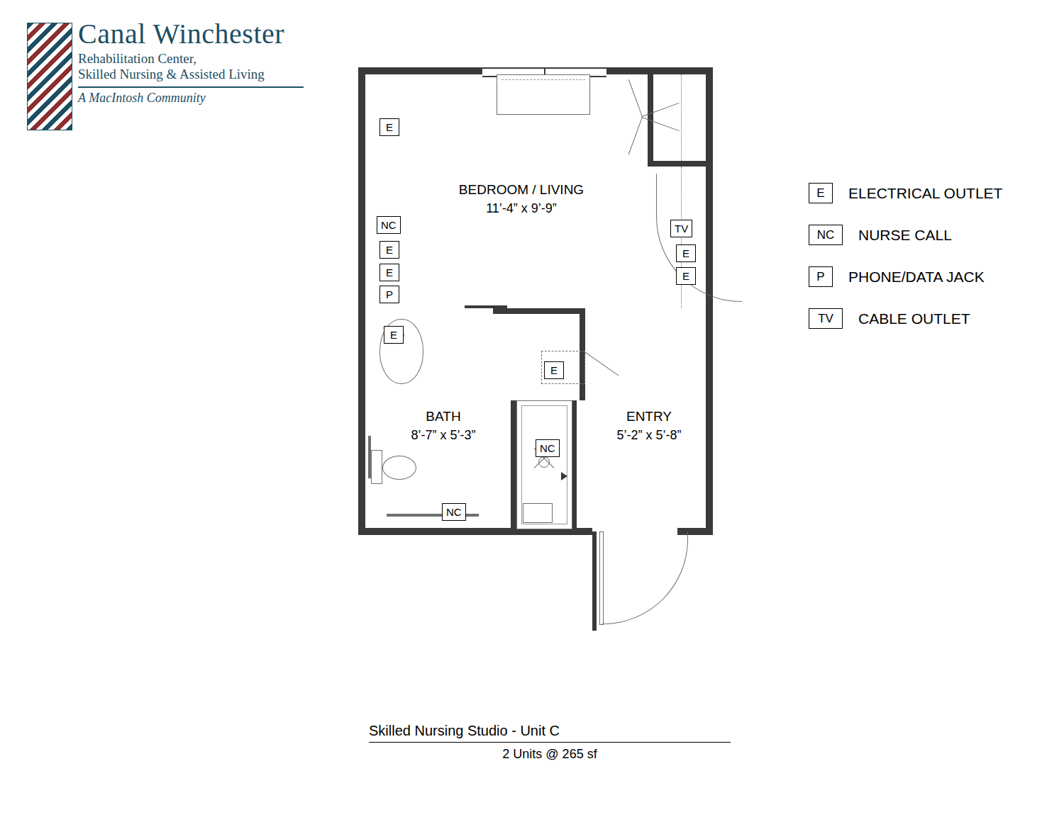Canal Winchester
Rehabilitation Center,
Skilled Nursing & Assisted Living
A MacIntosh Community
··
BEDROOM / LIVING
11’-4” x 9’-9”
BATH
8’-7” x 5’-3”
ENTRY
5’-2” x 5’-8”
E
NC
E
E
P
E
TV
E
E
E
NC
NC
EELECTRICAL OUTLET
NC NURSE CALL
PPHONE/DATA JACK
TV CABLE OUTLET
Skilled Nursing Studio - Unit C
2 Units @ 265 sf